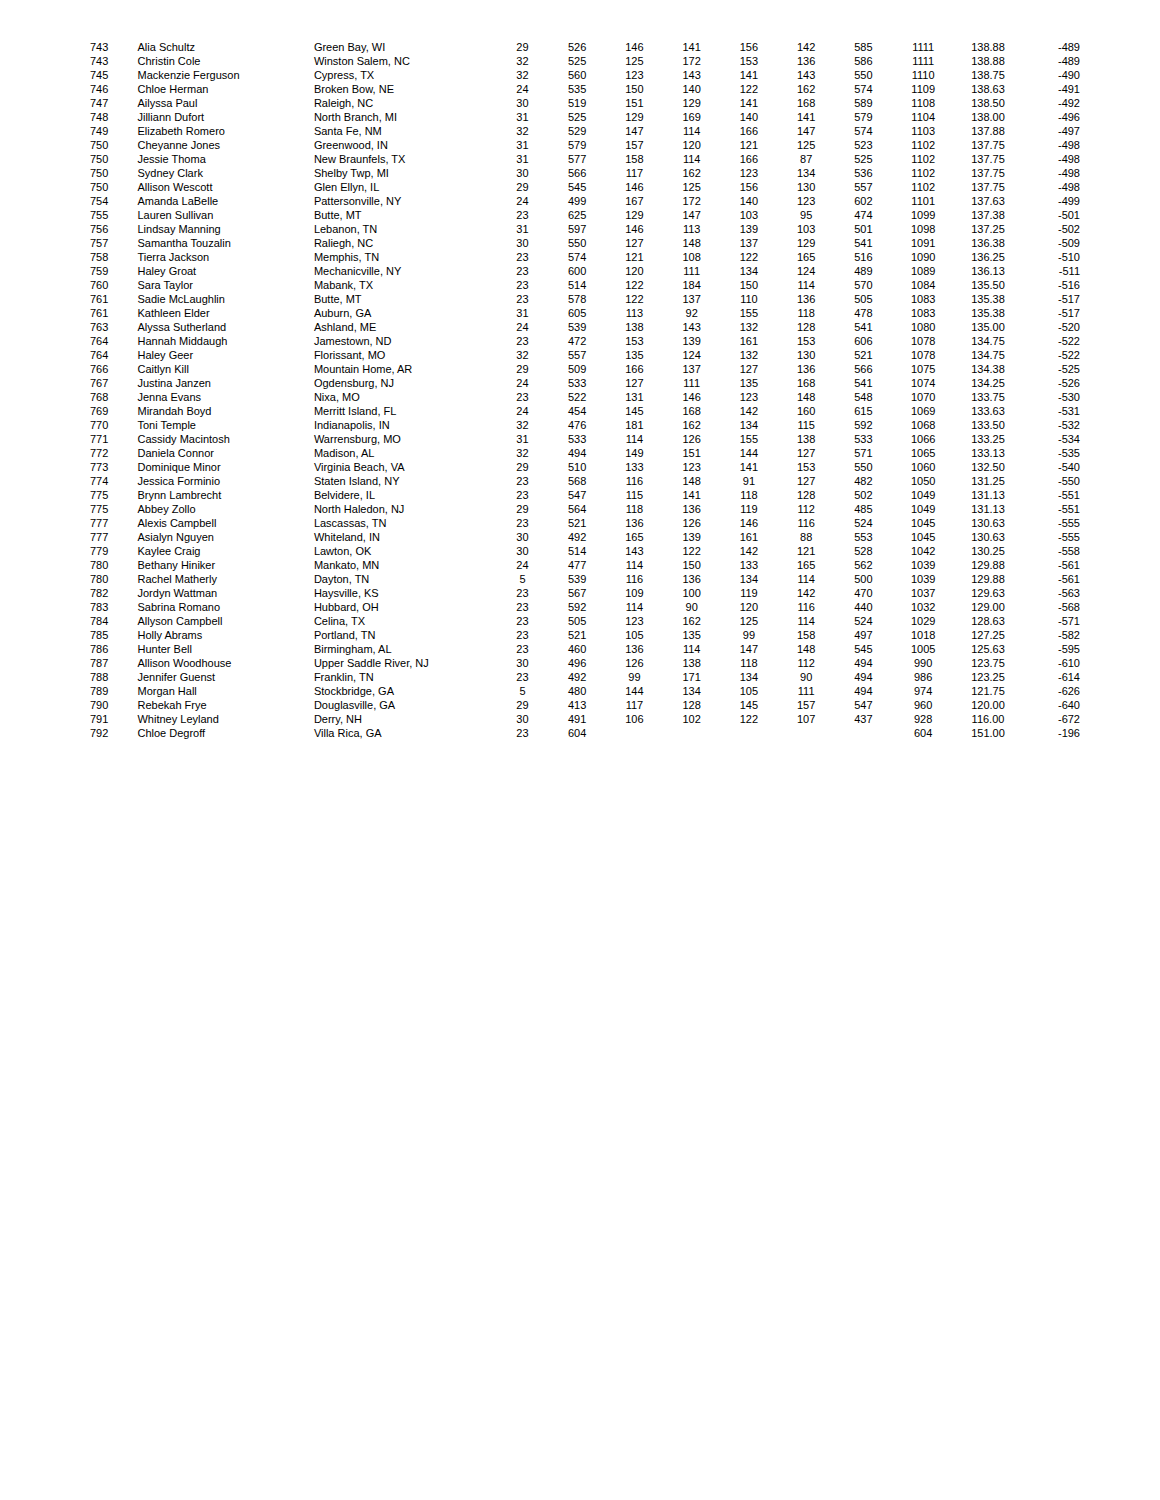| 743 | Alia Schultz | Green Bay, WI | 29 | 526 | 146 | 141 | 156 | 142 | 585 | 1111 | 138.88 | -489 |
| 743 | Christin Cole | Winston Salem, NC | 32 | 525 | 125 | 172 | 153 | 136 | 586 | 1111 | 138.88 | -489 |
| 745 | Mackenzie Ferguson | Cypress, TX | 32 | 560 | 123 | 143 | 141 | 143 | 550 | 1110 | 138.75 | -490 |
| 746 | Chloe Herman | Broken Bow, NE | 24 | 535 | 150 | 140 | 122 | 162 | 574 | 1109 | 138.63 | -491 |
| 747 | Ailyssa Paul | Raleigh, NC | 30 | 519 | 151 | 129 | 141 | 168 | 589 | 1108 | 138.50 | -492 |
| 748 | Jilliann Dufort | North Branch, MI | 31 | 525 | 129 | 169 | 140 | 141 | 579 | 1104 | 138.00 | -496 |
| 749 | Elizabeth Romero | Santa Fe, NM | 32 | 529 | 147 | 114 | 166 | 147 | 574 | 1103 | 137.88 | -497 |
| 750 | Cheyanne Jones | Greenwood, IN | 31 | 579 | 157 | 120 | 121 | 125 | 523 | 1102 | 137.75 | -498 |
| 750 | Jessie Thoma | New Braunfels, TX | 31 | 577 | 158 | 114 | 166 | 87 | 525 | 1102 | 137.75 | -498 |
| 750 | Sydney Clark | Shelby Twp, MI | 30 | 566 | 117 | 162 | 123 | 134 | 536 | 1102 | 137.75 | -498 |
| 750 | Allison Wescott | Glen Ellyn, IL | 29 | 545 | 146 | 125 | 156 | 130 | 557 | 1102 | 137.75 | -498 |
| 754 | Amanda LaBelle | Pattersonville, NY | 24 | 499 | 167 | 172 | 140 | 123 | 602 | 1101 | 137.63 | -499 |
| 755 | Lauren Sullivan | Butte, MT | 23 | 625 | 129 | 147 | 103 | 95 | 474 | 1099 | 137.38 | -501 |
| 756 | Lindsay Manning | Lebanon, TN | 31 | 597 | 146 | 113 | 139 | 103 | 501 | 1098 | 137.25 | -502 |
| 757 | Samantha Touzalin | Raliegh, NC | 30 | 550 | 127 | 148 | 137 | 129 | 541 | 1091 | 136.38 | -509 |
| 758 | Tierra Jackson | Memphis, TN | 23 | 574 | 121 | 108 | 122 | 165 | 516 | 1090 | 136.25 | -510 |
| 759 | Haley Groat | Mechanicville, NY | 23 | 600 | 120 | 111 | 134 | 124 | 489 | 1089 | 136.13 | -511 |
| 760 | Sara Taylor | Mabank, TX | 23 | 514 | 122 | 184 | 150 | 114 | 570 | 1084 | 135.50 | -516 |
| 761 | Sadie McLaughlin | Butte, MT | 23 | 578 | 122 | 137 | 110 | 136 | 505 | 1083 | 135.38 | -517 |
| 761 | Kathleen Elder | Auburn, GA | 31 | 605 | 113 | 92 | 155 | 118 | 478 | 1083 | 135.38 | -517 |
| 763 | Alyssa Sutherland | Ashland, ME | 24 | 539 | 138 | 143 | 132 | 128 | 541 | 1080 | 135.00 | -520 |
| 764 | Hannah Middaugh | Jamestown, ND | 23 | 472 | 153 | 139 | 161 | 153 | 606 | 1078 | 134.75 | -522 |
| 764 | Haley Geer | Florissant, MO | 32 | 557 | 135 | 124 | 132 | 130 | 521 | 1078 | 134.75 | -522 |
| 766 | Caitlyn Kill | Mountain Home, AR | 29 | 509 | 166 | 137 | 127 | 136 | 566 | 1075 | 134.38 | -525 |
| 767 | Justina Janzen | Ogdensburg, NJ | 24 | 533 | 127 | 111 | 135 | 168 | 541 | 1074 | 134.25 | -526 |
| 768 | Jenna Evans | Nixa, MO | 23 | 522 | 131 | 146 | 123 | 148 | 548 | 1070 | 133.75 | -530 |
| 769 | Mirandah Boyd | Merritt Island, FL | 24 | 454 | 145 | 168 | 142 | 160 | 615 | 1069 | 133.63 | -531 |
| 770 | Toni Temple | Indianapolis, IN | 32 | 476 | 181 | 162 | 134 | 115 | 592 | 1068 | 133.50 | -532 |
| 771 | Cassidy Macintosh | Warrensburg, MO | 31 | 533 | 114 | 126 | 155 | 138 | 533 | 1066 | 133.25 | -534 |
| 772 | Daniela Connor | Madison, AL | 32 | 494 | 149 | 151 | 144 | 127 | 571 | 1065 | 133.13 | -535 |
| 773 | Dominique Minor | Virginia Beach, VA | 29 | 510 | 133 | 123 | 141 | 153 | 550 | 1060 | 132.50 | -540 |
| 774 | Jessica Forminio | Staten Island, NY | 23 | 568 | 116 | 148 | 91 | 127 | 482 | 1050 | 131.25 | -550 |
| 775 | Brynn Lambrecht | Belvidere, IL | 23 | 547 | 115 | 141 | 118 | 128 | 502 | 1049 | 131.13 | -551 |
| 775 | Abbey Zollo | North Haledon, NJ | 29 | 564 | 118 | 136 | 119 | 112 | 485 | 1049 | 131.13 | -551 |
| 777 | Alexis Campbell | Lascassas, TN | 23 | 521 | 136 | 126 | 146 | 116 | 524 | 1045 | 130.63 | -555 |
| 777 | Asialyn Nguyen | Whiteland, IN | 30 | 492 | 165 | 139 | 161 | 88 | 553 | 1045 | 130.63 | -555 |
| 779 | Kaylee Craig | Lawton, OK | 30 | 514 | 143 | 122 | 142 | 121 | 528 | 1042 | 130.25 | -558 |
| 780 | Bethany Hiniker | Mankato, MN | 24 | 477 | 114 | 150 | 133 | 165 | 562 | 1039 | 129.88 | -561 |
| 780 | Rachel Matherly | Dayton, TN | 5 | 539 | 116 | 136 | 134 | 114 | 500 | 1039 | 129.88 | -561 |
| 782 | Jordyn Wattman | Haysville, KS | 23 | 567 | 109 | 100 | 119 | 142 | 470 | 1037 | 129.63 | -563 |
| 783 | Sabrina Romano | Hubbard, OH | 23 | 592 | 114 | 90 | 120 | 116 | 440 | 1032 | 129.00 | -568 |
| 784 | Allyson Campbell | Celina, TX | 23 | 505 | 123 | 162 | 125 | 114 | 524 | 1029 | 128.63 | -571 |
| 785 | Holly Abrams | Portland, TN | 23 | 521 | 105 | 135 | 99 | 158 | 497 | 1018 | 127.25 | -582 |
| 786 | Hunter Bell | Birmingham, AL | 23 | 460 | 136 | 114 | 147 | 148 | 545 | 1005 | 125.63 | -595 |
| 787 | Allison Woodhouse | Upper Saddle River, NJ | 30 | 496 | 126 | 138 | 118 | 112 | 494 | 990 | 123.75 | -610 |
| 788 | Jennifer Guenst | Franklin, TN | 23 | 492 | 99 | 171 | 134 | 90 | 494 | 986 | 123.25 | -614 |
| 789 | Morgan Hall | Stockbridge, GA | 5 | 480 | 144 | 134 | 105 | 111 | 494 | 974 | 121.75 | -626 |
| 790 | Rebekah Frye | Douglasville, GA | 29 | 413 | 117 | 128 | 145 | 157 | 547 | 960 | 120.00 | -640 |
| 791 | Whitney Leyland | Derry, NH | 30 | 491 | 106 | 102 | 122 | 107 | 437 | 928 | 116.00 | -672 |
| 792 | Chloe Degroff | Villa Rica, GA | 23 | 604 | | | | | | 604 | 151.00 | -196 |